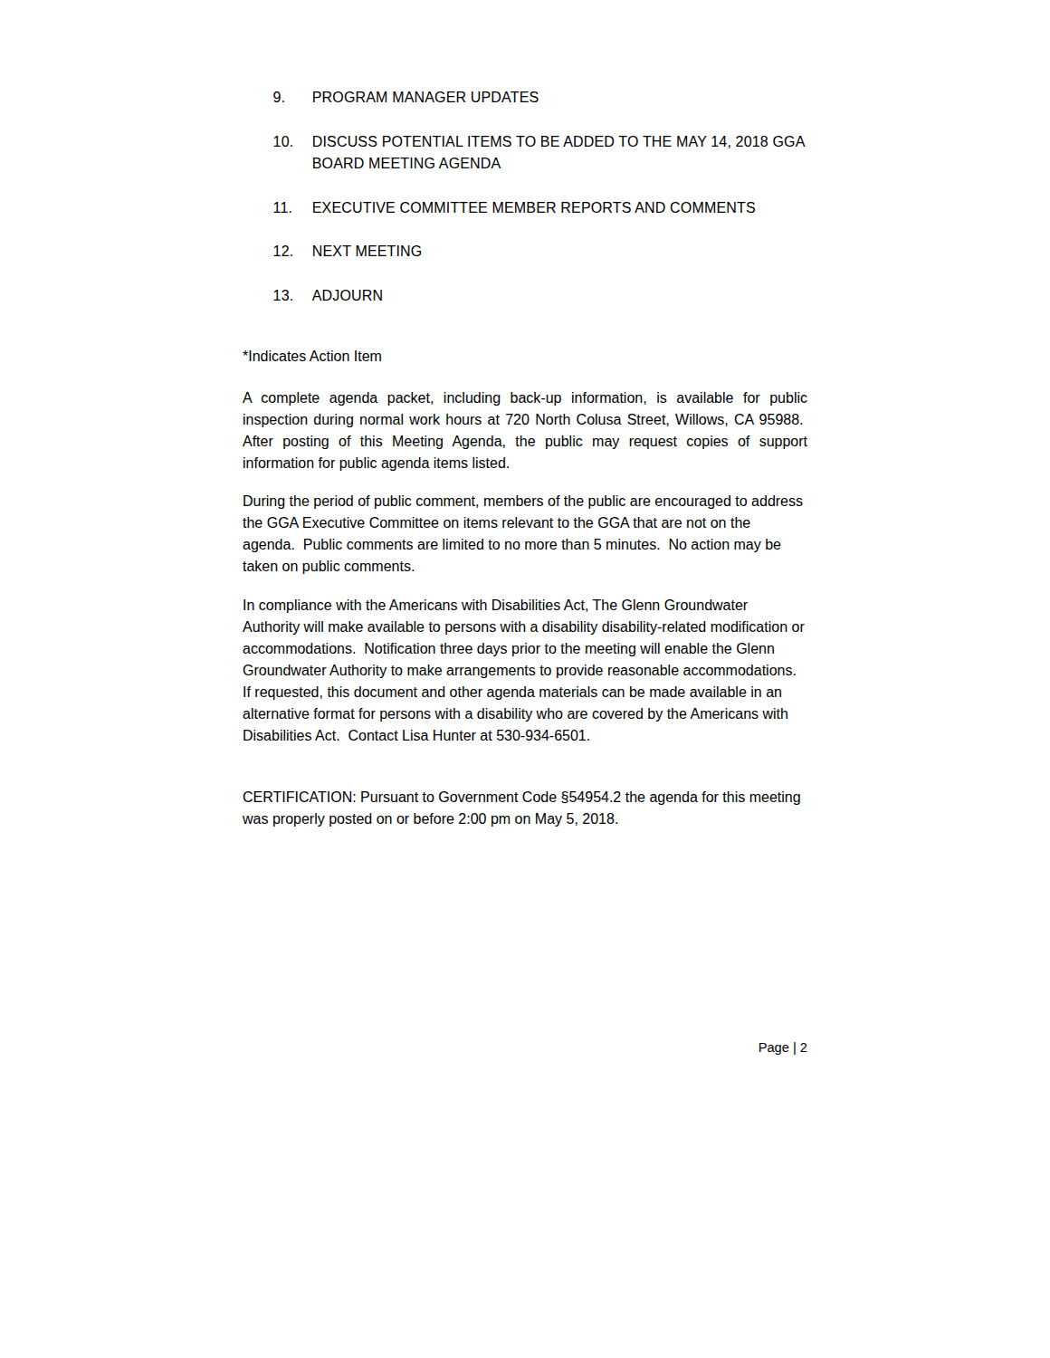Program Manager Updates
Discuss Potential Items to be Added to the May 14, 2018 GGA Board Meeting Agenda
Executive Committee Member Reports and Comments
Next Meeting
Adjourn
*Indicates Action Item
A complete agenda packet, including back-up information, is available for public inspection during normal work hours at 720 North Colusa Street, Willows, CA 95988. After posting of this Meeting Agenda, the public may request copies of support information for public agenda items listed.
During the period of public comment, members of the public are encouraged to address the GGA Executive Committee on items relevant to the GGA that are not on the agenda. Public comments are limited to no more than 5 minutes. No action may be taken on public comments.
In compliance with the Americans with Disabilities Act, The Glenn Groundwater Authority will make available to persons with a disability disability-related modification or accommodations. Notification three days prior to the meeting will enable the Glenn Groundwater Authority to make arrangements to provide reasonable accommodations. If requested, this document and other agenda materials can be made available in an alternative format for persons with a disability who are covered by the Americans with Disabilities Act. Contact Lisa Hunter at 530-934-6501.
CERTIFICATION: Pursuant to Government Code §54954.2 the agenda for this meeting was properly posted on or before 2:00 pm on May 5, 2018.
Page | 2